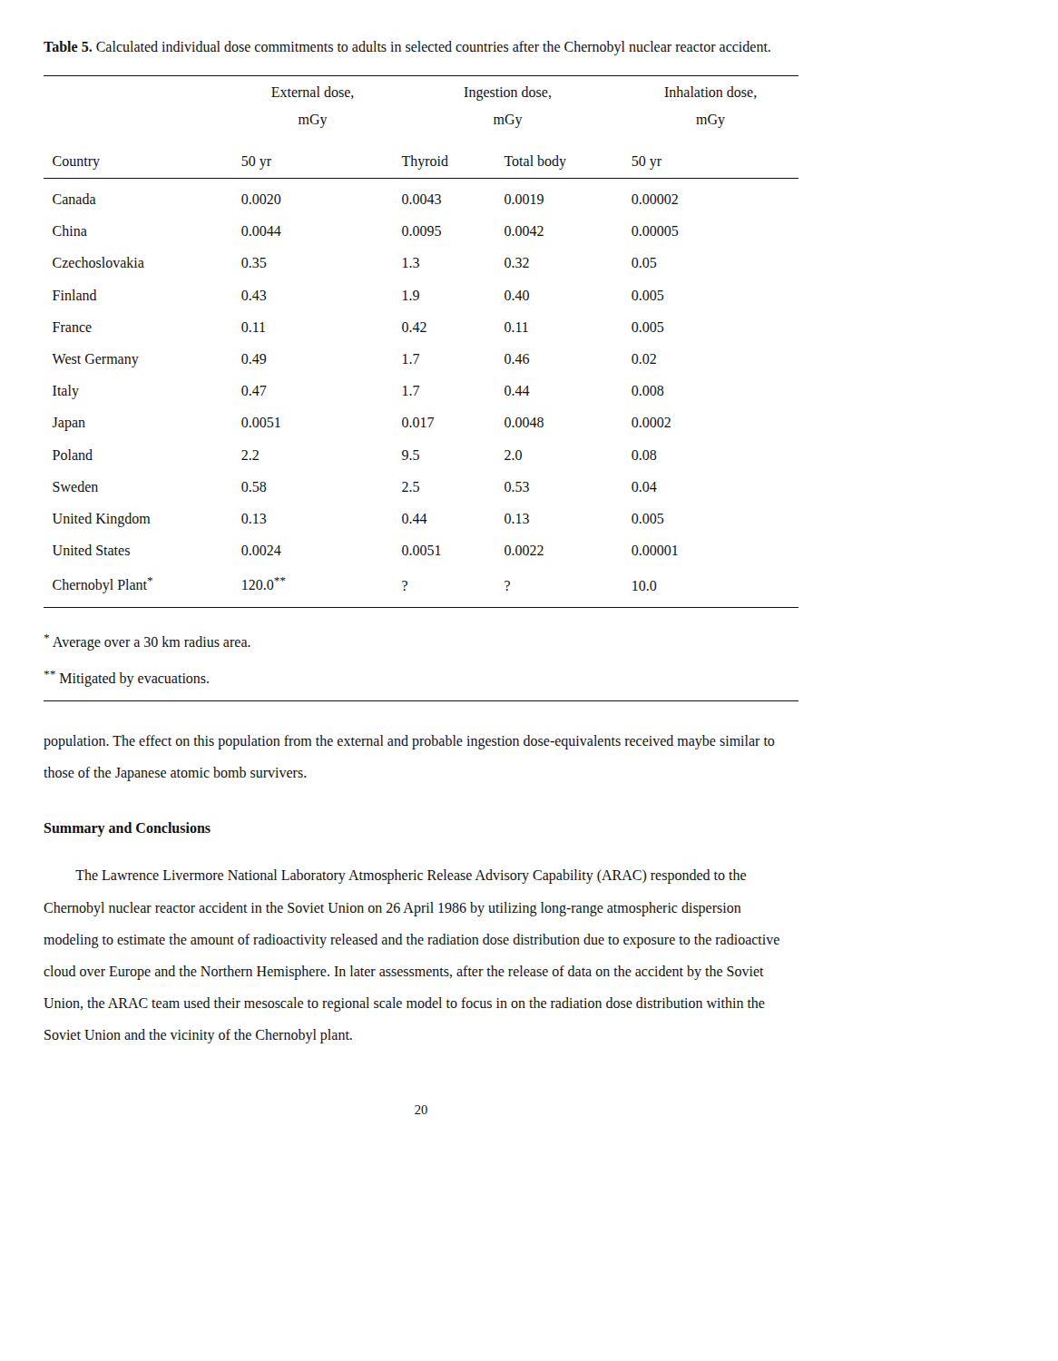Table 5. Calculated individual dose commitments to adults in selected countries after the Chernobyl nuclear reactor accident.
| | External dose, mGy | Ingestion dose, mGy | Inhalation dose, mGy |
| --- | --- | --- | --- |
| Country | 50 yr | Thyroid | Total body | 50 yr |
| Canada | 0.0020 | 0.0043 | 0.0019 | 0.00002 |
| China | 0.0044 | 0.0095 | 0.0042 | 0.00005 |
| Czechoslovakia | 0.35 | 1.3 | 0.32 | 0.05 |
| Finland | 0.43 | 1.9 | 0.40 | 0.005 |
| France | 0.11 | 0.42 | 0.11 | 0.005 |
| West Germany | 0.49 | 1.7 | 0.46 | 0.02 |
| Italy | 0.47 | 1.7 | 0.44 | 0.008 |
| Japan | 0.0051 | 0.017 | 0.0048 | 0.0002 |
| Poland | 2.2 | 9.5 | 2.0 | 0.08 |
| Sweden | 0.58 | 2.5 | 0.53 | 0.04 |
| United Kingdom | 0.13 | 0.44 | 0.13 | 0.005 |
| United States | 0.0024 | 0.0051 | 0.0022 | 0.00001 |
| Chernobyl Plant * | 120.0 ** | ? | ? | 10.0 |
* Average over a 30 km radius area.
** Mitigated by evacuations.
population. The effect on this population from the external and probable ingestion dose-equivalents received maybe similar to those of the Japanese atomic bomb survivers.
Summary and Conclusions
The Lawrence Livermore National Laboratory Atmospheric Release Advisory Capability (ARAC) responded to the Chernobyl nuclear reactor accident in the Soviet Union on 26 April 1986 by utilizing long-range atmospheric dispersion modeling to estimate the amount of radioactivity released and the radiation dose distribution due to exposure to the radioactive cloud over Europe and the Northern Hemisphere. In later assessments, after the release of data on the accident by the Soviet Union, the ARAC team used their mesoscale to regional scale model to focus in on the radiation dose distribution within the Soviet Union and the vicinity of the Chernobyl plant.
20